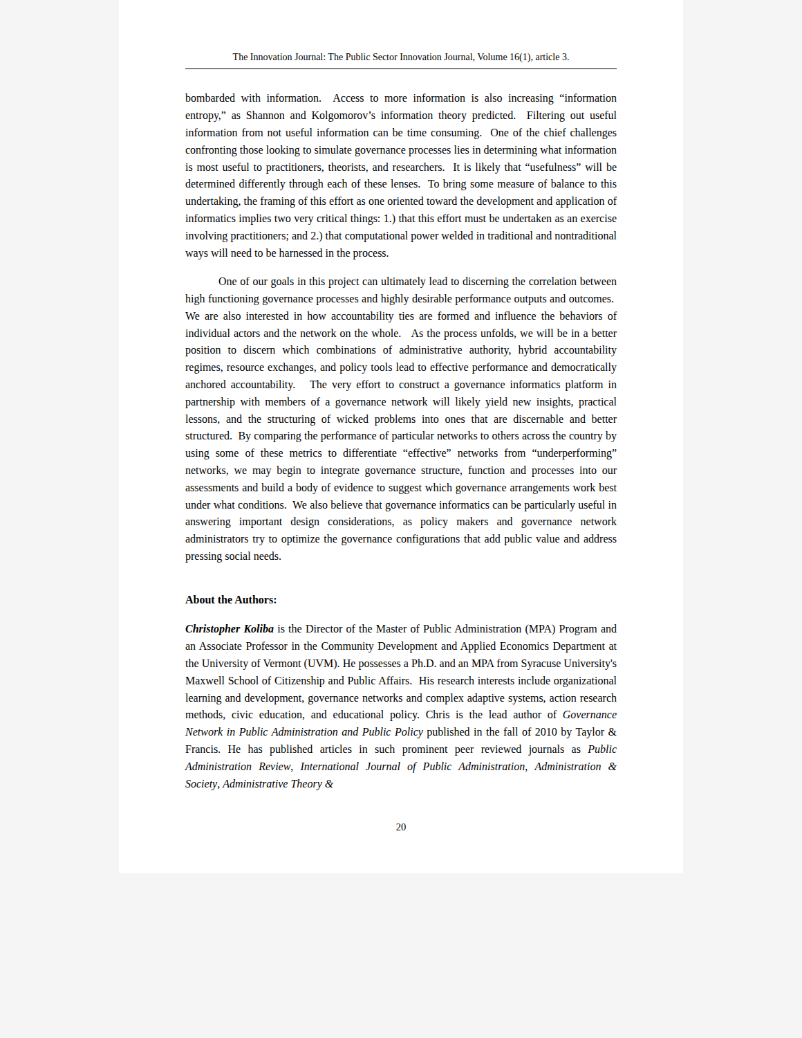The Innovation Journal: The Public Sector Innovation Journal, Volume 16(1), article 3.
bombarded with information. Access to more information is also increasing “information entropy,” as Shannon and Kolgomorov’s information theory predicted. Filtering out useful information from not useful information can be time consuming. One of the chief challenges confronting those looking to simulate governance processes lies in determining what information is most useful to practitioners, theorists, and researchers. It is likely that “usefulness” will be determined differently through each of these lenses. To bring some measure of balance to this undertaking, the framing of this effort as one oriented toward the development and application of informatics implies two very critical things: 1.) that this effort must be undertaken as an exercise involving practitioners; and 2.) that computational power welded in traditional and nontraditional ways will need to be harnessed in the process.
One of our goals in this project can ultimately lead to discerning the correlation between high functioning governance processes and highly desirable performance outputs and outcomes. We are also interested in how accountability ties are formed and influence the behaviors of individual actors and the network on the whole. As the process unfolds, we will be in a better position to discern which combinations of administrative authority, hybrid accountability regimes, resource exchanges, and policy tools lead to effective performance and democratically anchored accountability. The very effort to construct a governance informatics platform in partnership with members of a governance network will likely yield new insights, practical lessons, and the structuring of wicked problems into ones that are discernable and better structured. By comparing the performance of particular networks to others across the country by using some of these metrics to differentiate “effective” networks from “underperforming” networks, we may begin to integrate governance structure, function and processes into our assessments and build a body of evidence to suggest which governance arrangements work best under what conditions. We also believe that governance informatics can be particularly useful in answering important design considerations, as policy makers and governance network administrators try to optimize the governance configurations that add public value and address pressing social needs.
About the Authors:
Christopher Koliba is the Director of the Master of Public Administration (MPA) Program and an Associate Professor in the Community Development and Applied Economics Department at the University of Vermont (UVM). He possesses a Ph.D. and an MPA from Syracuse University's Maxwell School of Citizenship and Public Affairs. His research interests include organizational learning and development, governance networks and complex adaptive systems, action research methods, civic education, and educational policy. Chris is the lead author of Governance Network in Public Administration and Public Policy published in the fall of 2010 by Taylor & Francis. He has published articles in such prominent peer reviewed journals as Public Administration Review, International Journal of Public Administration, Administration & Society, Administrative Theory &
20